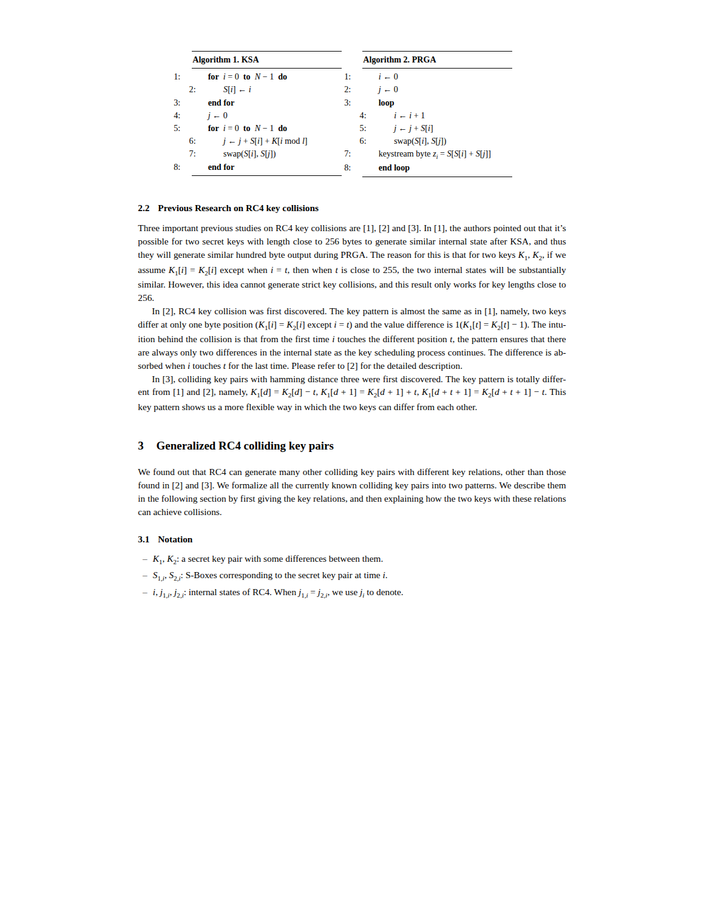Algorithm 1. KSA
for i = 0 to N − 1 do
S[i] ← i
end for
j ← 0
for i = 0 to N − 1 do
j ← j + S[i] + K[i mod l]
swap(S[i], S[j])
end for
Algorithm 2. PRGA
i ← 0
j ← 0
loop
i ← i + 1
j ← j + S[i]
swap(S[i], S[j])
keystream byte zi = S[S[i] + S[j]]
end loop
2.2 Previous Research on RC4 key collisions
Three important previous studies on RC4 key collisions are [1], [2] and [3]. In [1], the authors pointed out that it’s possible for two secret keys with length close to 256 bytes to generate similar internal state after KSA, and thus they will generate similar hundred byte output during PRGA. The reason for this is that for two keys K1, K2, if we assume K1[i] = K2[i] except when i = t, then when t is close to 255, the two internal states will be substantially similar. However, this idea cannot generate strict key collisions, and this result only works for key lengths close to 256.
In [2], RC4 key collision was first discovered. The key pattern is almost the same as in [1], namely, two keys differ at only one byte position (K1[i] = K2[i] except i = t) and the value difference is 1(K1[t] = K2[t] − 1). The intuition behind the collision is that from the first time i touches the different position t, the pattern ensures that there are always only two differences in the internal state as the key scheduling process continues. The difference is absorbed when i touches t for the last time. Please refer to [2] for the detailed description.
In [3], colliding key pairs with hamming distance three were first discovered. The key pattern is totally different from [1] and [2], namely, K1[d] = K2[d] − t, K1[d + 1] = K2[d + 1] + t, K1[d + t + 1] = K2[d + t + 1] − t. This key pattern shows us a more flexible way in which the two keys can differ from each other.
3 Generalized RC4 colliding key pairs
We found out that RC4 can generate many other colliding key pairs with different key relations, other than those found in [2] and [3]. We formalize all the currently known colliding key pairs into two patterns. We describe them in the following section by first giving the key relations, and then explaining how the two keys with these relations can achieve collisions.
3.1 Notation
K1, K2: a secret key pair with some differences between them.
S1,i, S2,i: S-Boxes corresponding to the secret key pair at time i.
i, j1,i, j2,i: internal states of RC4. When j1,i = j2,i, we use ji to denote.